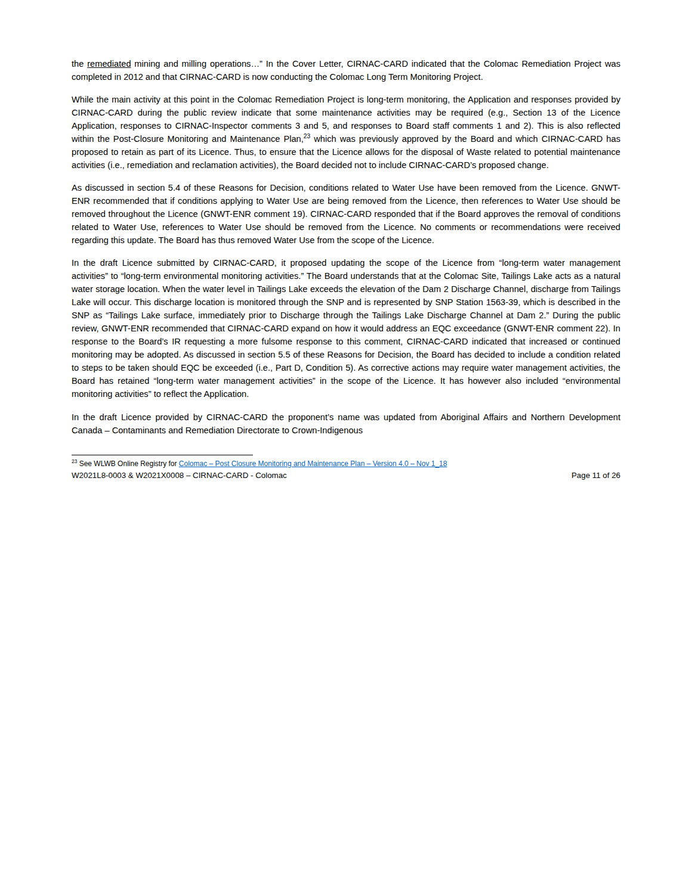the remediated mining and milling operations…” In the Cover Letter, CIRNAC-CARD indicated that the Colomac Remediation Project was completed in 2012 and that CIRNAC-CARD is now conducting the Colomac Long Term Monitoring Project.
While the main activity at this point in the Colomac Remediation Project is long-term monitoring, the Application and responses provided by CIRNAC-CARD during the public review indicate that some maintenance activities may be required (e.g., Section 13 of the Licence Application, responses to CIRNAC-Inspector comments 3 and 5, and responses to Board staff comments 1 and 2). This is also reflected within the Post-Closure Monitoring and Maintenance Plan,23 which was previously approved by the Board and which CIRNAC-CARD has proposed to retain as part of its Licence. Thus, to ensure that the Licence allows for the disposal of Waste related to potential maintenance activities (i.e., remediation and reclamation activities), the Board decided not to include CIRNAC-CARD’s proposed change.
As discussed in section 5.4 of these Reasons for Decision, conditions related to Water Use have been removed from the Licence. GNWT-ENR recommended that if conditions applying to Water Use are being removed from the Licence, then references to Water Use should be removed throughout the Licence (GNWT-ENR comment 19). CIRNAC-CARD responded that if the Board approves the removal of conditions related to Water Use, references to Water Use should be removed from the Licence. No comments or recommendations were received regarding this update. The Board has thus removed Water Use from the scope of the Licence.
In the draft Licence submitted by CIRNAC-CARD, it proposed updating the scope of the Licence from “long-term water management activities” to “long-term environmental monitoring activities.” The Board understands that at the Colomac Site, Tailings Lake acts as a natural water storage location. When the water level in Tailings Lake exceeds the elevation of the Dam 2 Discharge Channel, discharge from Tailings Lake will occur. This discharge location is monitored through the SNP and is represented by SNP Station 1563-39, which is described in the SNP as “Tailings Lake surface, immediately prior to Discharge through the Tailings Lake Discharge Channel at Dam 2.” During the public review, GNWT-ENR recommended that CIRNAC-CARD expand on how it would address an EQC exceedance (GNWT-ENR comment 22). In response to the Board’s IR requesting a more fulsome response to this comment, CIRNAC-CARD indicated that increased or continued monitoring may be adopted. As discussed in section 5.5 of these Reasons for Decision, the Board has decided to include a condition related to steps to be taken should EQC be exceeded (i.e., Part D, Condition 5). As corrective actions may require water management activities, the Board has retained “long-term water management activities” in the scope of the Licence. It has however also included “environmental monitoring activities” to reflect the Application.
In the draft Licence provided by CIRNAC-CARD the proponent’s name was updated from Aboriginal Affairs and Northern Development Canada – Contaminants and Remediation Directorate to Crown-Indigenous
23 See WLWB Online Registry for Colomac – Post Closure Monitoring and Maintenance Plan – Version 4.0 – Nov 1_18
W2021L8-0003 & W2021X0008 – CIRNAC-CARD - Colomac Page 11 of 26